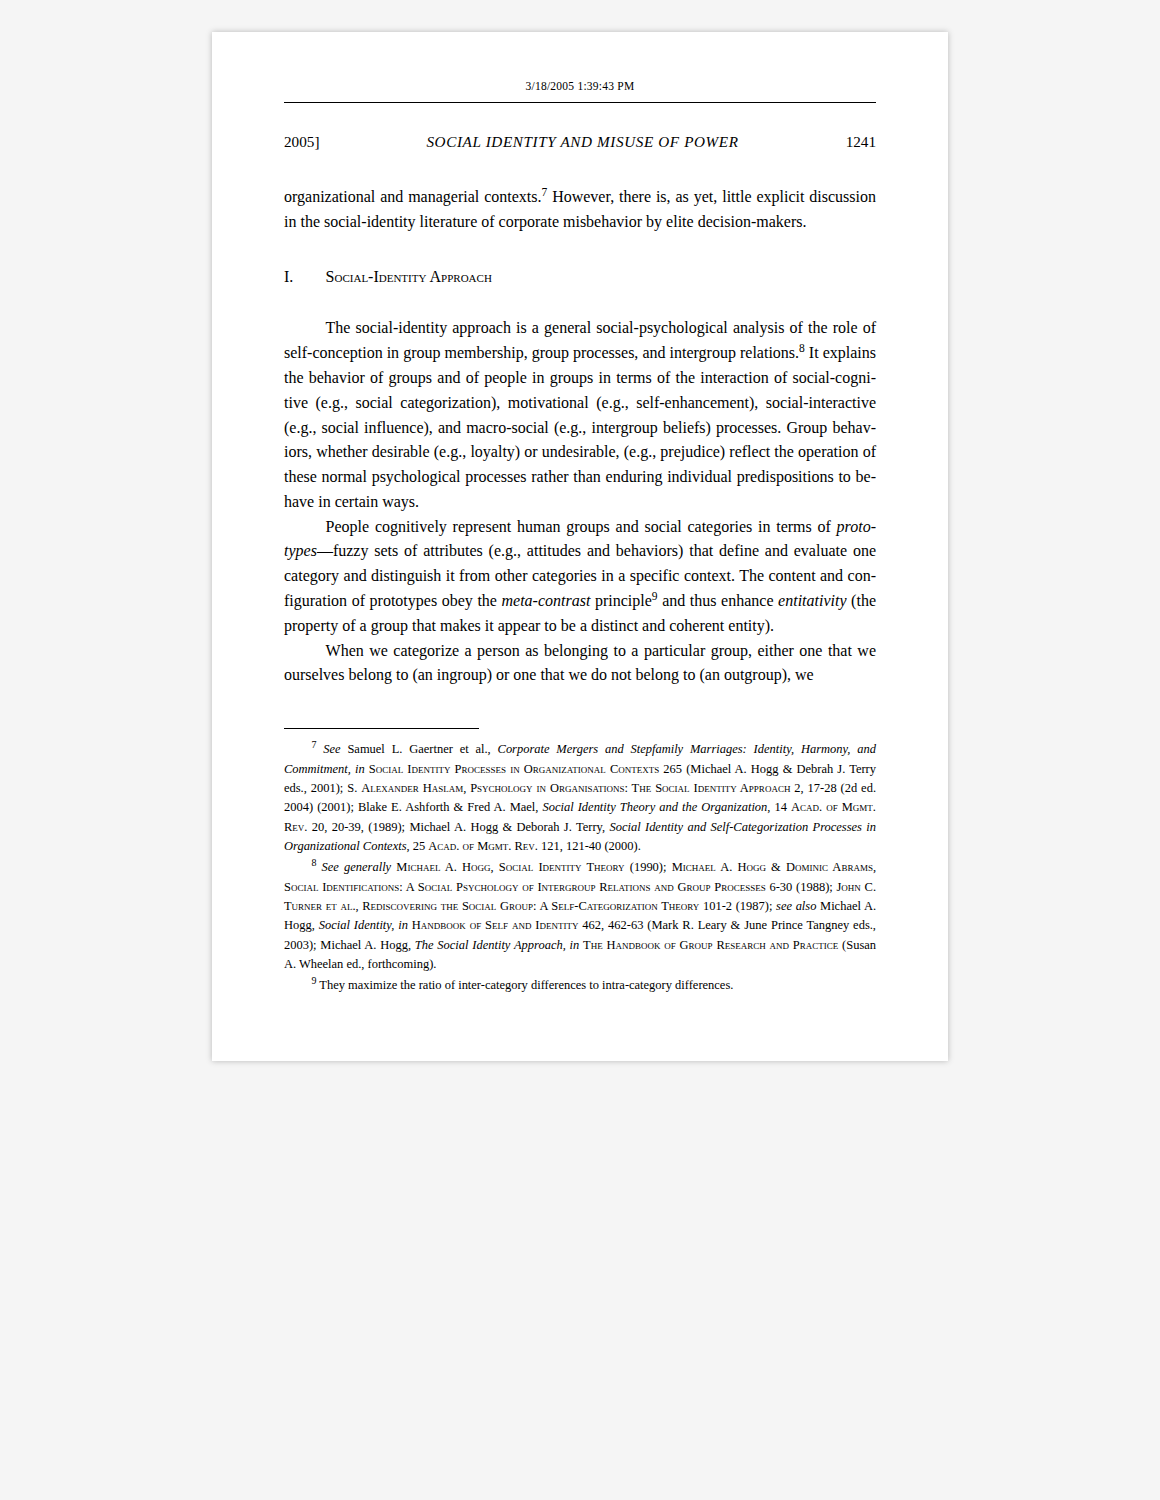3/18/2005 1:39:43 PM
2005] SOCIAL IDENTITY AND MISUSE OF POWER 1241
organizational and managerial contexts.7 However, there is, as yet, little explicit discussion in the social-identity literature of corporate misbehavior by elite decision-makers.
I. Social-Identity Approach
The social-identity approach is a general social-psychological analysis of the role of self-conception in group membership, group processes, and intergroup relations.8 It explains the behavior of groups and of people in groups in terms of the interaction of social-cognitive (e.g., social categorization), motivational (e.g., self-enhancement), social-interactive (e.g., social influence), and macro-social (e.g., intergroup beliefs) processes. Group behaviors, whether desirable (e.g., loyalty) or undesirable, (e.g., prejudice) reflect the operation of these normal psychological processes rather than enduring individual predispositions to behave in certain ways.
People cognitively represent human groups and social categories in terms of prototypes—fuzzy sets of attributes (e.g., attitudes and behaviors) that define and evaluate one category and distinguish it from other categories in a specific context. The content and configuration of prototypes obey the meta-contrast principle9 and thus enhance entitativity (the property of a group that makes it appear to be a distinct and coherent entity).
When we categorize a person as belonging to a particular group, either one that we ourselves belong to (an ingroup) or one that we do not belong to (an outgroup), we
7 See Samuel L. Gaertner et al., Corporate Mergers and Stepfamily Marriages: Identity, Harmony, and Commitment, in Social Identity Processes in Organizational Contexts 265 (Michael A. Hogg & Debrah J. Terry eds., 2001); S. Alexander Haslam, Psychology in Organisations: The Social Identity Approach 2, 17-28 (2d ed. 2004) (2001); Blake E. Ashforth & Fred A. Mael, Social Identity Theory and the Organization, 14 Acad. of Mgmt. Rev. 20, 20-39, (1989); Michael A. Hogg & Deborah J. Terry, Social Identity and Self-Categorization Processes in Organizational Contexts, 25 Acad. of Mgmt. Rev. 121, 121-40 (2000).
8 See generally Michael A. Hogg, Social Identity Theory (1990); Michael A. Hogg & Dominic Abrams, Social Identifications: A Social Psychology of Intergroup Relations and Group Processes 6-30 (1988); John C. Turner et al., Rediscovering the Social Group: A Self-Categorization Theory 101-2 (1987); see also Michael A. Hogg, Social Identity, in Handbook of Self and Identity 462, 462-63 (Mark R. Leary & June Prince Tangney eds., 2003); Michael A. Hogg, The Social Identity Approach, in The Handbook of Group Research and Practice (Susan A. Wheelan ed., forthcoming).
9 They maximize the ratio of inter-category differences to intra-category differences.